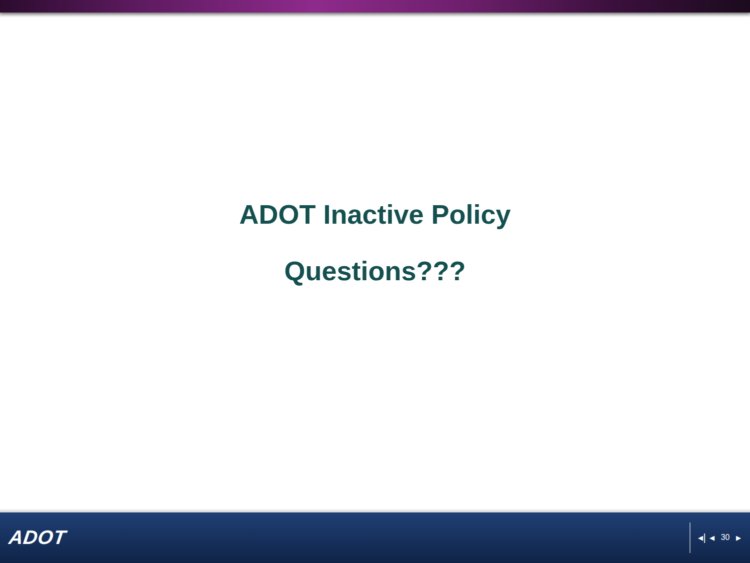ADOT Inactive Policy
Questions???
ADOT
◂| ◂ 30 ▸